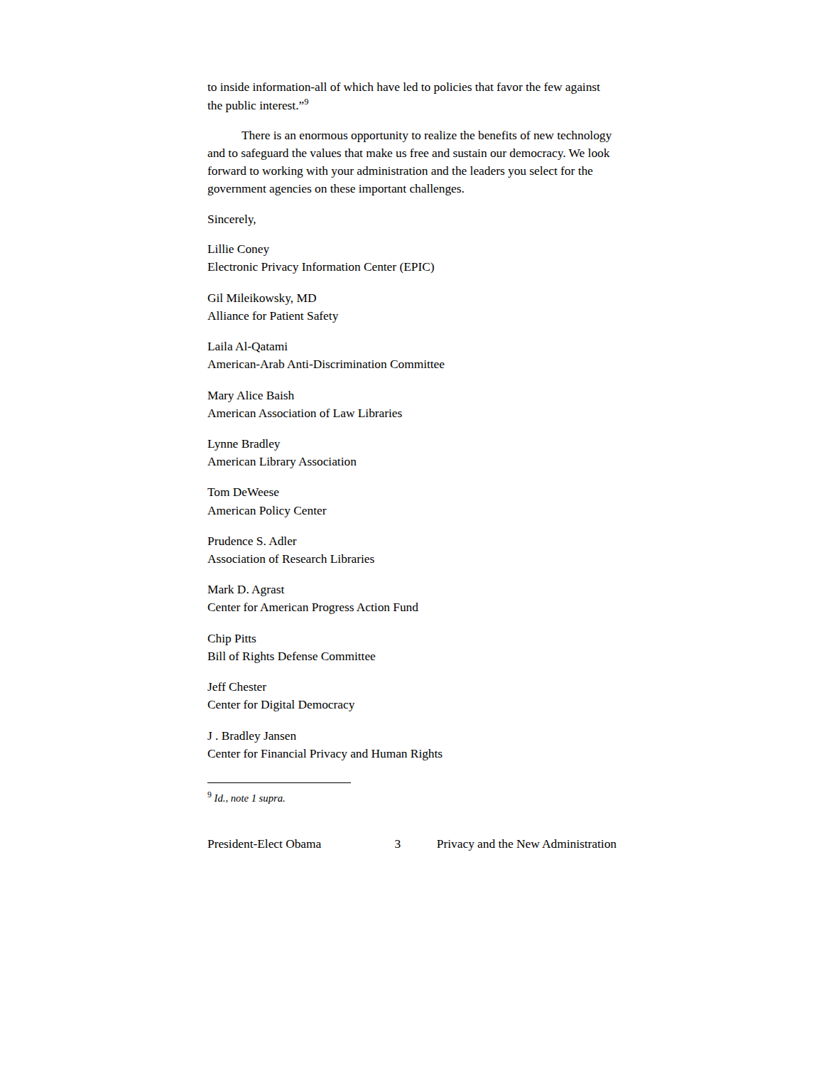to inside information-all of which have led to policies that favor the few against the public interest.”9
There is an enormous opportunity to realize the benefits of new technology and to safeguard the values that make us free and sustain our democracy. We look forward to working with your administration and the leaders you select for the government agencies on these important challenges.
Sincerely,
Lillie Coney
Electronic Privacy Information Center (EPIC)
Gil Mileikowsky, MD
Alliance for Patient Safety
Laila Al-Qatami
American-Arab Anti-Discrimination Committee
Mary Alice Baish
American Association of Law Libraries
Lynne Bradley
American Library Association
Tom DeWeese
American Policy Center
Prudence S. Adler
Association of Research Libraries
Mark D. Agrast
Center for American Progress Action Fund
Chip Pitts
Bill of Rights Defense Committee
Jeff Chester
Center for Digital Democracy
J . Bradley Jansen
Center for Financial Privacy and Human Rights
9 Id., note 1 supra.
President-Elect Obama
3
Privacy and the New Administration